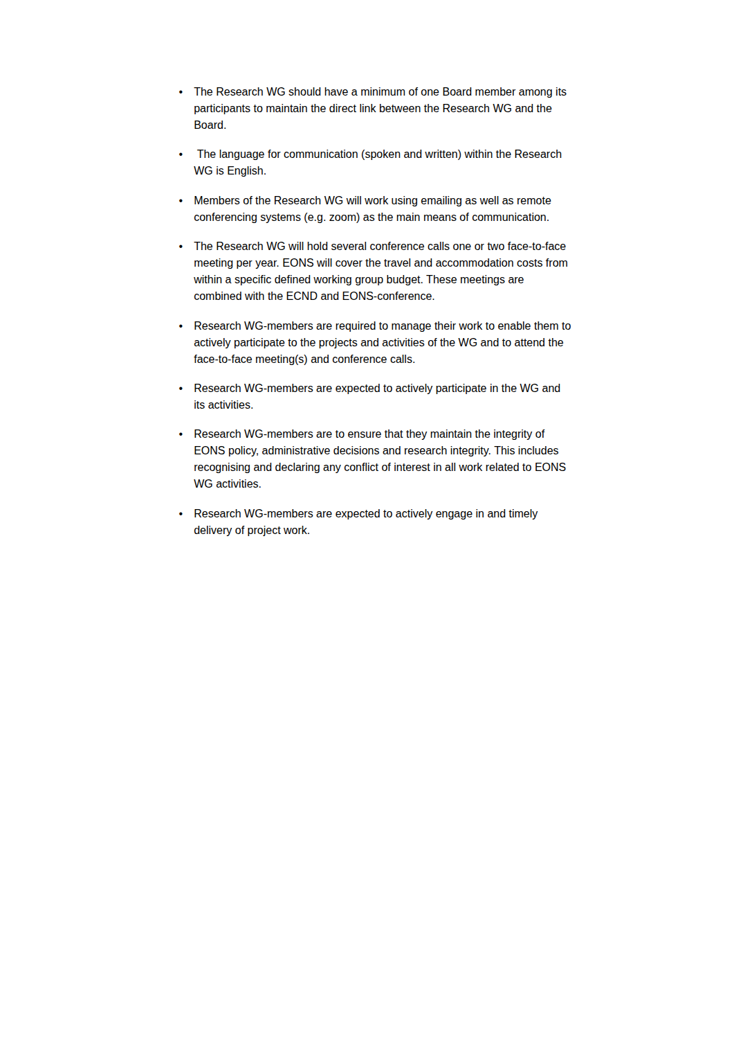The Research WG should have a minimum of one Board member among its participants to maintain the direct link between the Research WG and the Board.
The language for communication (spoken and written) within the Research WG is English.
Members of the Research WG will work using emailing as well as remote conferencing systems (e.g. zoom) as the main means of communication.
The Research WG will hold several conference calls one or two face-to-face meeting per year. EONS will cover the travel and accommodation costs from within a specific defined working group budget. These meetings are combined with the ECND and EONS-conference.
Research WG-members are required to manage their work to enable them to actively participate to the projects and activities of the WG and to attend the face-to-face meeting(s) and conference calls.
Research WG-members are expected to actively participate in the WG and its activities.
Research WG-members are to ensure that they maintain the integrity of EONS policy, administrative decisions and research integrity. This includes recognising and declaring any conflict of interest in all work related to EONS WG activities.
Research WG-members are expected to actively engage in and timely delivery of project work.